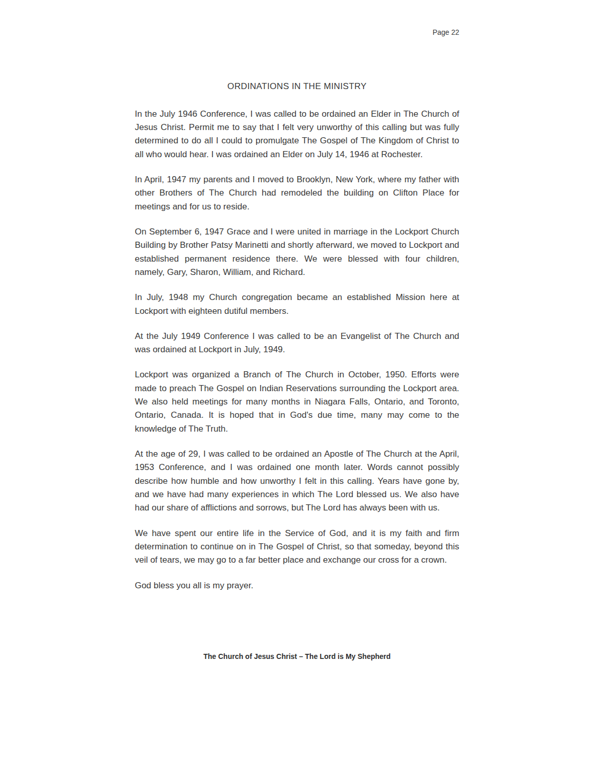Page 22
ORDINATIONS IN THE MINISTRY
In the July 1946 Conference, I was called to be ordained an Elder in The Church of Jesus Christ. Permit me to say that I felt very unworthy of this calling but was fully determined to do all I could to promulgate The Gospel of The Kingdom of Christ to all who would hear. I was ordained an Elder on July 14, 1946 at Rochester.
In April, 1947 my parents and I moved to Brooklyn, New York, where my father with other Brothers of The Church had remodeled the building on Clifton Place for meetings and for us to reside.
On September 6, 1947 Grace and I were united in marriage in the Lockport Church Building by Brother Patsy Marinetti and shortly afterward, we moved to Lockport and established permanent residence there. We were blessed with four children, namely, Gary, Sharon, William, and Richard.
In July, 1948 my Church congregation became an established Mission here at Lockport with eighteen dutiful members.
At the July 1949 Conference I was called to be an Evangelist of The Church and was ordained at Lockport in July, 1949.
Lockport was organized a Branch of The Church in October, 1950. Efforts were made to preach The Gospel on Indian Reservations surrounding the Lockport area. We also held meetings for many months in Niagara Falls, Ontario, and Toronto, Ontario, Canada. It is hoped that in God's due time, many may come to the knowledge of The Truth.
At the age of 29, I was called to be ordained an Apostle of The Church at the April, 1953 Conference, and I was ordained one month later. Words cannot possibly describe how humble and how unworthy I felt in this calling. Years have gone by, and we have had many experiences in which The Lord blessed us. We also have had our share of afflictions and sorrows, but The Lord has always been with us.
We have spent our entire life in the Service of God, and it is my faith and firm determination to continue on in The Gospel of Christ, so that someday, beyond this veil of tears, we may go to a far better place and exchange our cross for a crown.
God bless you all is my prayer.
The Church of Jesus Christ – The Lord is My Shepherd